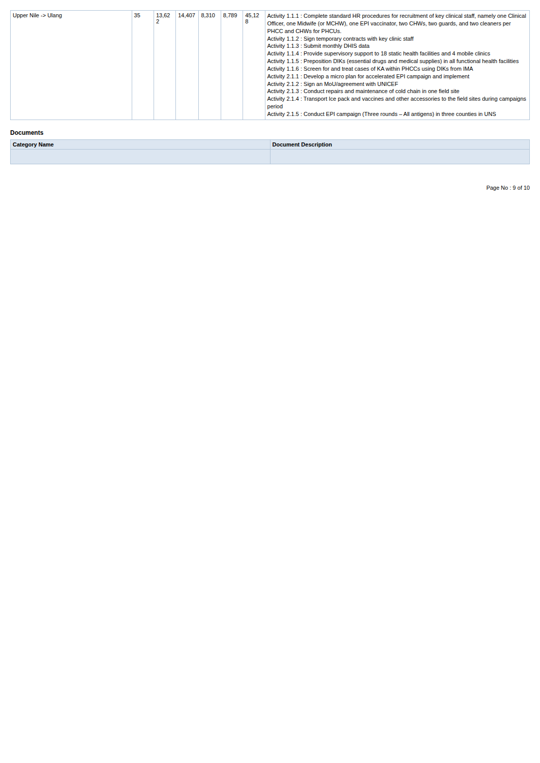| Upper Nile -> Ulang | 35 | 13,62 2 | 14,407 | 8,310 | 8,789 | 45,12 8 | Activity 1.1.1 : Complete standard HR procedures for recruitment of key clinical staff, namely one Clinical Officer, one Midwife (or MCHW), one EPI vaccinator, two CHWs, two guards, and two cleaners per PHCC and CHWs for PHCUs. Activity 1.1.2 : Sign temporary contracts with key clinic staff Activity 1.1.3 : Submit monthly DHIS data Activity 1.1.4 : Provide supervisory support to 18 static health facilities and 4 mobile clinics Activity 1.1.5 : Preposition DIKs (essential drugs and medical supplies) in all functional health facilities Activity 1.1.6 : Screen for and treat cases of KA within PHCCs using DIKs from IMA Activity 2.1.1 : Develop a micro plan for accelerated EPI campaign and implement Activity 2.1.2 : Sign an MoU/agreement with UNICEF Activity 2.1.3 : Conduct repairs and maintenance of cold chain in one field site Activity 2.1.4 : Transport Ice pack and vaccines and other accessories to the field sites during campaigns period Activity 2.1.5 : Conduct EPI campaign (Three rounds – All antigens) in three counties in UNS |
Documents
| Category Name | Document Description |
| --- | --- |
Page No : 9 of 10